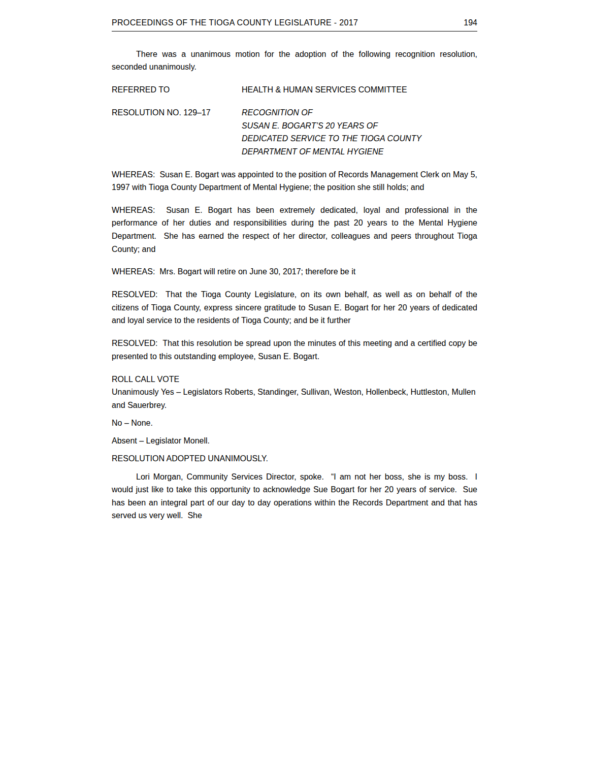Proceedings of the Tioga County Legislature - 2017 194
There was a unanimous motion for the adoption of the following recognition resolution, seconded unanimously.
REFERRED TO HEALTH & HUMAN SERVICES COMMITTEE
RESOLUTION NO. 129–17 RECOGNITION OF
SUSAN E. BOGART’S 20 YEARS OF
DEDICATED SERVICE TO THE TIOGA COUNTY
DEPARTMENT OF MENTAL HYGIENE
WHEREAS: Susan E. Bogart was appointed to the position of Records Management Clerk on May 5, 1997 with Tioga County Department of Mental Hygiene; the position she still holds; and
WHEREAS: Susan E. Bogart has been extremely dedicated, loyal and professional in the performance of her duties and responsibilities during the past 20 years to the Mental Hygiene Department. She has earned the respect of her director, colleagues and peers throughout Tioga County; and
WHEREAS: Mrs. Bogart will retire on June 30, 2017; therefore be it
RESOLVED: That the Tioga County Legislature, on its own behalf, as well as on behalf of the citizens of Tioga County, express sincere gratitude to Susan E. Bogart for her 20 years of dedicated and loyal service to the residents of Tioga County; and be it further
RESOLVED: That this resolution be spread upon the minutes of this meeting and a certified copy be presented to this outstanding employee, Susan E. Bogart.
ROLL CALL VOTE
Unanimously Yes – Legislators Roberts, Standinger, Sullivan, Weston, Hollenbeck, Huttleston, Mullen and Sauerbrey.
No – None.
Absent – Legislator Monell.
RESOLUTION ADOPTED UNANIMOUSLY.
Lori Morgan, Community Services Director, spoke. “I am not her boss, she is my boss. I would just like to take this opportunity to acknowledge Sue Bogart for her 20 years of service. Sue has been an integral part of our day to day operations within the Records Department and that has served us very well. She